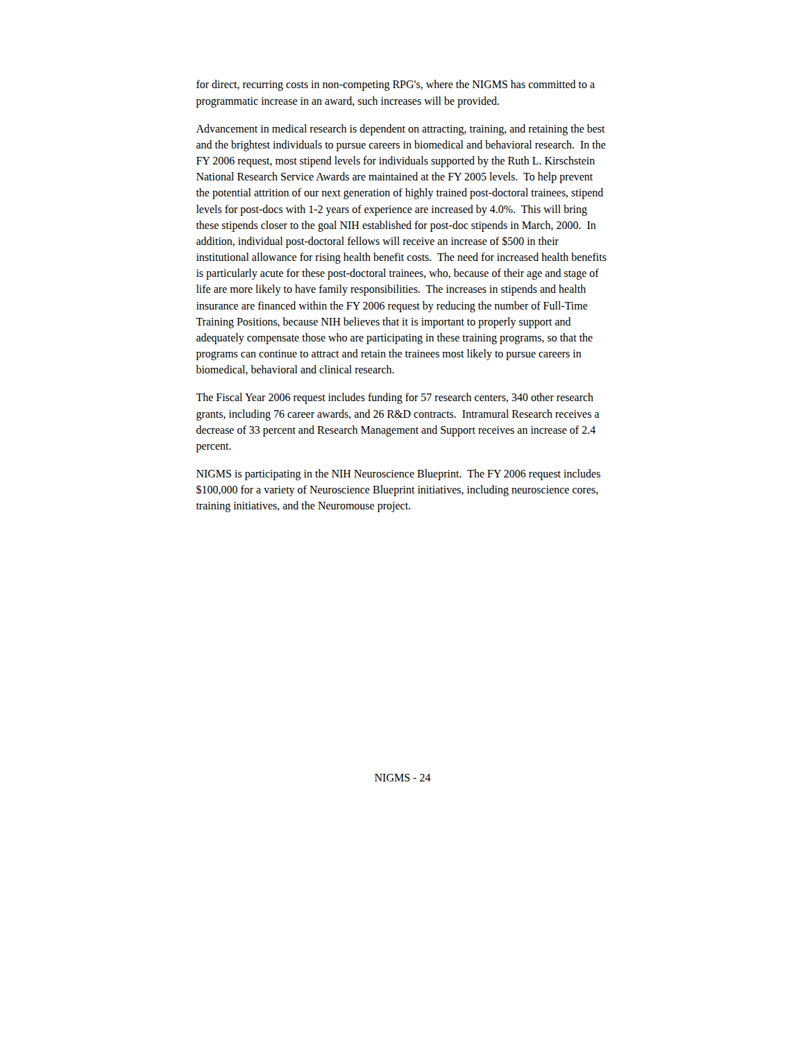for direct, recurring costs in non-competing RPG's, where the NIGMS has committed to a programmatic increase in an award, such increases will be provided.
Advancement in medical research is dependent on attracting, training, and retaining the best and the brightest individuals to pursue careers in biomedical and behavioral research. In the FY 2006 request, most stipend levels for individuals supported by the Ruth L. Kirschstein National Research Service Awards are maintained at the FY 2005 levels. To help prevent the potential attrition of our next generation of highly trained post-doctoral trainees, stipend levels for post-docs with 1-2 years of experience are increased by 4.0%. This will bring these stipends closer to the goal NIH established for post-doc stipends in March, 2000. In addition, individual post-doctoral fellows will receive an increase of $500 in their institutional allowance for rising health benefit costs. The need for increased health benefits is particularly acute for these post-doctoral trainees, who, because of their age and stage of life are more likely to have family responsibilities. The increases in stipends and health insurance are financed within the FY 2006 request by reducing the number of Full-Time Training Positions, because NIH believes that it is important to properly support and adequately compensate those who are participating in these training programs, so that the programs can continue to attract and retain the trainees most likely to pursue careers in biomedical, behavioral and clinical research.
The Fiscal Year 2006 request includes funding for 57 research centers, 340 other research grants, including 76 career awards, and 26 R&D contracts. Intramural Research receives a decrease of 33 percent and Research Management and Support receives an increase of 2.4 percent.
NIGMS is participating in the NIH Neuroscience Blueprint. The FY 2006 request includes $100,000 for a variety of Neuroscience Blueprint initiatives, including neuroscience cores, training initiatives, and the Neuromouse project.
NIGMS - 24